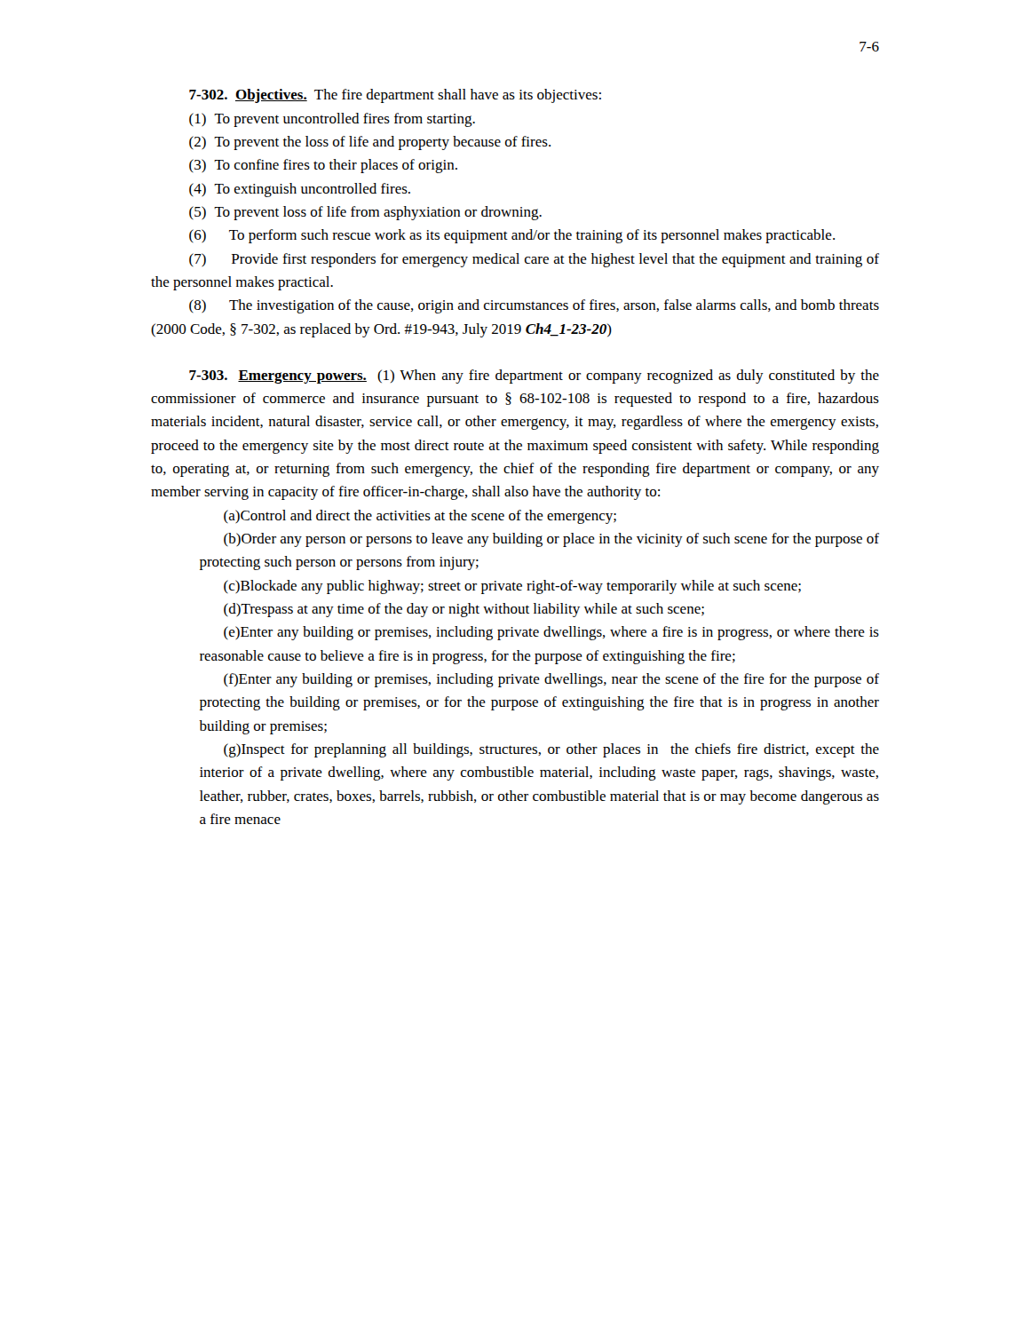7-6
7-302. Objectives. The fire department shall have as its objectives:
(1) To prevent uncontrolled fires from starting.
(2) To prevent the loss of life and property because of fires.
(3) To confine fires to their places of origin.
(4) To extinguish uncontrolled fires.
(5) To prevent loss of life from asphyxiation or drowning.
(6) To perform such rescue work as its equipment and/or the training of its personnel makes practicable.
(7) Provide first responders for emergency medical care at the highest level that the equipment and training of the personnel makes practical.
(8) The investigation of the cause, origin and circumstances of fires, arson, false alarms calls, and bomb threats (2000 Code, § 7-302, as replaced by Ord. #19-943, July 2019 Ch4_1-23-20)
7-303. Emergency powers. (1) When any fire department or company recognized as duly constituted by the commissioner of commerce and insurance pursuant to § 68-102-108 is requested to respond to a fire, hazardous materials incident, natural disaster, service call, or other emergency, it may, regardless of where the emergency exists, proceed to the emergency site by the most direct route at the maximum speed consistent with safety. While responding to, operating at, or returning from such emergency, the chief of the responding fire department or company, or any member serving in capacity of fire officer-in-charge, shall also have the authority to:
(a) Control and direct the activities at the scene of the emergency;
(b) Order any person or persons to leave any building or place in the vicinity of such scene for the purpose of protecting such person or persons from injury;
(c) Blockade any public highway; street or private right-of-way temporarily while at such scene;
(d) Trespass at any time of the day or night without liability while at such scene;
(e) Enter any building or premises, including private dwellings, where a fire is in progress, or where there is reasonable cause to believe a fire is in progress, for the purpose of extinguishing the fire;
(f) Enter any building or premises, including private dwellings, near the scene of the fire for the purpose of protecting the building or premises, or for the purpose of extinguishing the fire that is in progress in another building or premises;
(g) Inspect for preplanning all buildings, structures, or other places in the chiefs fire district, except the interior of a private dwelling, where any combustible material, including waste paper, rags, shavings, waste, leather, rubber, crates, boxes, barrels, rubbish, or other combustible material that is or may become dangerous as a fire menace